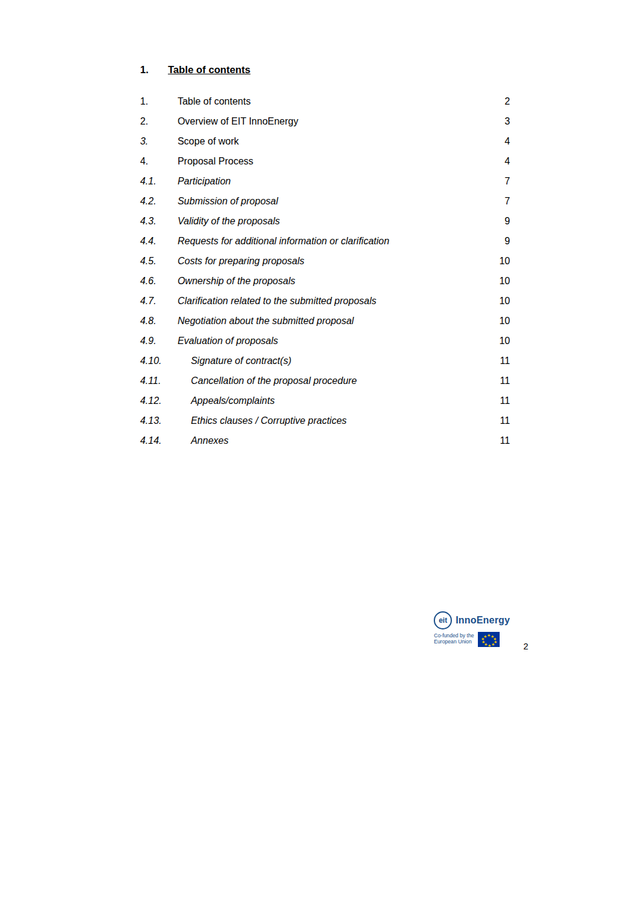1. Table of contents
| 1. | Table of contents | 2 |
| 2. | Overview of EIT InnoEnergy | 3 |
| 3. | Scope of work | 4 |
| 4. | Proposal Process | 4 |
| 4.1. | Participation | 7 |
| 4.2. | Submission of proposal | 7 |
| 4.3. | Validity of the proposals | 9 |
| 4.4. | Requests for additional information or clarification | 9 |
| 4.5. | Costs for preparing proposals | 10 |
| 4.6. | Ownership of the proposals | 10 |
| 4.7. | Clarification related to the submitted proposals | 10 |
| 4.8. | Negotiation about the submitted proposal | 10 |
| 4.9. | Evaluation of proposals | 10 |
| 4.10. | Signature of contract(s) | 11 |
| 4.11. | Cancellation of the proposal procedure | 11 |
| 4.12. | Appeals/complaints | 11 |
| 4.13. | Ethics clauses / Corruptive practices | 11 |
| 4.14. | Annexes | 11 |
eit
InnoEnergy
Co-funded by the
European Union
★ ★ ★ ★ ★ ★ ★ ★ ★ ★
2